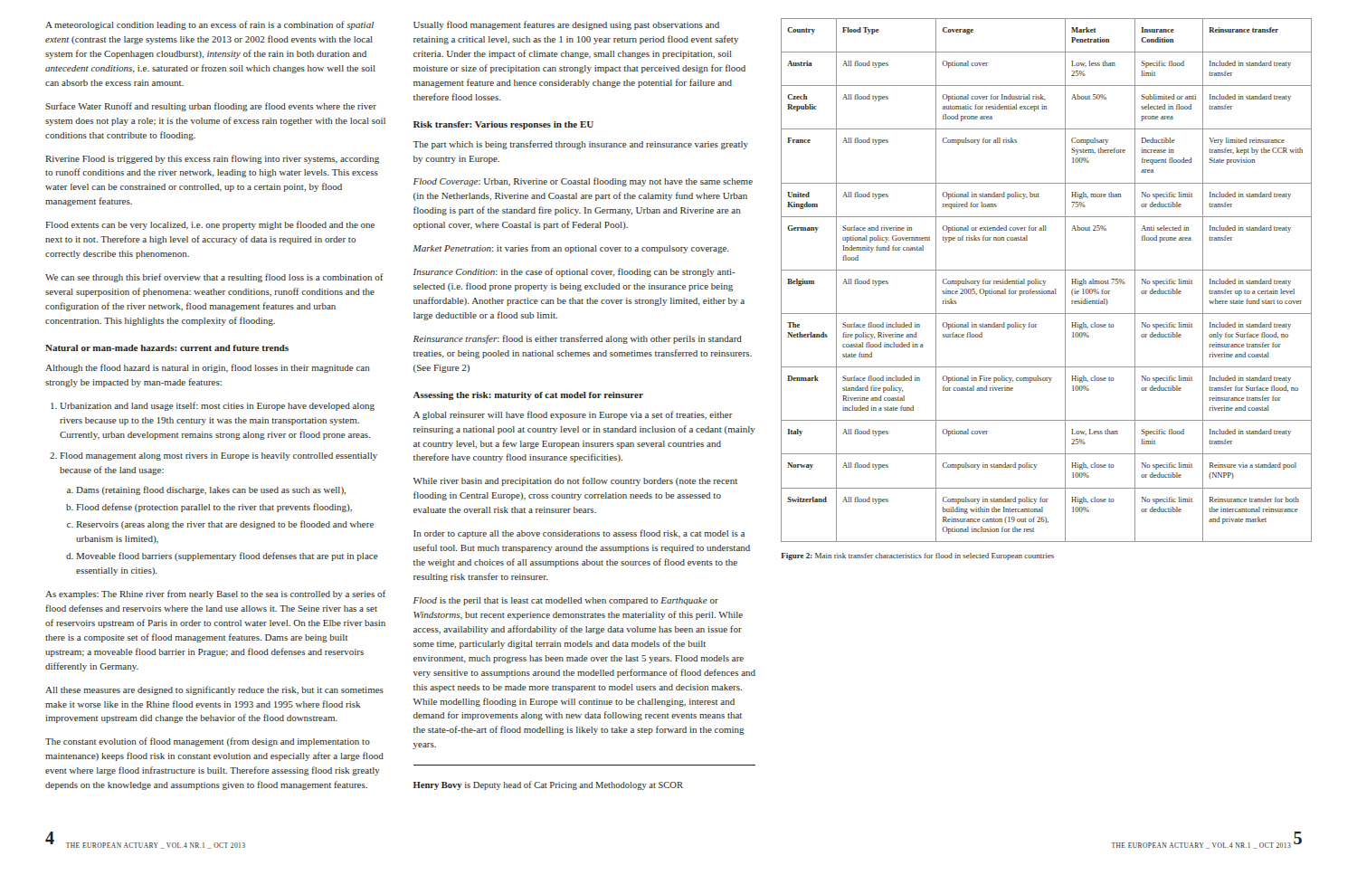A meteorological condition leading to an excess of rain is a combination of spatial extent (contrast the large systems like the 2013 or 2002 flood events with the local system for the Copenhagen cloudburst), intensity of the rain in both duration and antecedent conditions, i.e. saturated or frozen soil which changes how well the soil can absorb the excess rain amount.
Surface Water Runoff and resulting urban flooding are flood events where the river system does not play a role; it is the volume of excess rain together with the local soil conditions that contribute to flooding.
Riverine Flood is triggered by this excess rain flowing into river systems, according to runoff conditions and the river network, leading to high water levels. This excess water level can be constrained or controlled, up to a certain point, by flood management features.
Flood extents can be very localized, i.e. one property might be flooded and the one next to it not. Therefore a high level of accuracy of data is required in order to correctly describe this phenomenon.
We can see through this brief overview that a resulting flood loss is a combination of several superposition of phenomena: weather conditions, runoff conditions and the configuration of the river network, flood management features and urban concentration. This highlights the complexity of flooding.
Natural or man-made hazards: current and future trends
Although the flood hazard is natural in origin, flood losses in their magnitude can strongly be impacted by man-made features:
Urbanization and land usage itself: most cities in Europe have developed along rivers because up to the 19th century it was the main transportation system. Currently, urban development remains strong along river or flood prone areas.
Flood management along most rivers in Europe is heavily controlled essentially because of the land usage:
Dams (retaining flood discharge, lakes can be used as such as well),
Flood defense (protection parallel to the river that prevents flooding),
Reservoirs (areas along the river that are designed to be flooded and where urbanism is limited),
Moveable flood barriers (supplementary flood defenses that are put in place essentially in cities).
As examples: The Rhine river from nearly Basel to the sea is controlled by a series of flood defenses and reservoirs where the land use allows it. The Seine river has a set of reservoirs upstream of Paris in order to control water level. On the Elbe river basin there is a composite set of flood management features. Dams are being built upstream; a moveable flood barrier in Prague; and flood defenses and reservoirs differently in Germany.
All these measures are designed to significantly reduce the risk, but it can sometimes make it worse like in the Rhine flood events in 1993 and 1995 where flood risk improvement upstream did change the behavior of the flood downstream.
The constant evolution of flood management (from design and implementation to maintenance) keeps flood risk in constant evolution and especially after a large flood event where large flood infrastructure is built. Therefore assessing flood risk greatly depends on the knowledge and assumptions given to flood management features.
Usually flood management features are designed using past observations and retaining a critical level, such as the 1 in 100 year return period flood event safety criteria. Under the impact of climate change, small changes in precipitation, soil moisture or size of precipitation can strongly impact that perceived design for flood management feature and hence considerably change the potential for failure and therefore flood losses.
Risk transfer: Various responses in the EU
The part which is being transferred through insurance and reinsurance varies greatly by country in Europe.
Flood Coverage: Urban, Riverine or Coastal flooding may not have the same scheme (in the Netherlands, Riverine and Coastal are part of the calamity fund where Urban flooding is part of the standard fire policy. In Germany, Urban and Riverine are an optional cover, where Coastal is part of Federal Pool).
Market Penetration: it varies from an optional cover to a compulsory coverage.
Insurance Condition: in the case of optional cover, flooding can be strongly anti-selected (i.e. flood prone property is being excluded or the insurance price being unaffordable). Another practice can be that the cover is strongly limited, either by a large deductible or a flood sub limit.
Reinsurance transfer: flood is either transferred along with other perils in standard treaties, or being pooled in national schemes and sometimes transferred to reinsurers. (See Figure 2)
Assessing the risk: maturity of cat model for reinsurer
A global reinsurer will have flood exposure in Europe via a set of treaties, either reinsuring a national pool at country level or in standard inclusion of a cedant (mainly at country level, but a few large European insurers span several countries and therefore have country flood insurance specificities).
While river basin and precipitation do not follow country borders (note the recent flooding in Central Europe), cross country correlation needs to be assessed to evaluate the overall risk that a reinsurer bears.
In order to capture all the above considerations to assess flood risk, a cat model is a useful tool. But much transparency around the assumptions is required to understand the weight and choices of all assumptions about the sources of flood events to the resulting risk transfer to reinsurer.
Flood is the peril that is least cat modelled when compared to Earthquake or Windstorms, but recent experience demonstrates the materiality of this peril. While access, availability and affordability of the large data volume has been an issue for some time, particularly digital terrain models and data models of the built environment, much progress has been made over the last 5 years. Flood models are very sensitive to assumptions around the modelled performance of flood defences and this aspect needs to be made more transparent to model users and decision makers. While modelling flooding in Europe will continue to be challenging, interest and demand for improvements along with new data following recent events means that the state-of-the-art of flood modelling is likely to take a step forward in the coming years.
Henry Bovy is Deputy head of Cat Pricing and Methodology at SCOR
Figure 2: Main risk transfer characteristics for flood in selected European countries
| Country | Flood Type | Coverage | Market Penetration | Insurance Condition | Reinsurance transfer |
| --- | --- | --- | --- | --- | --- |
| Austria | All flood types | Optional cover | Low, less than 25% | Specific flood limit | Included in standard treaty transfer |
| Czech Republic | All flood types | Optional cover for Industrial risk, automatic for residential except in flood prone area | About 50% | Sublimited or anti selected in flood prone area | Included in standard treaty transfer |
| France | All flood types | Compulsory for all risks | Compulsary System, therefore 100% | Deductible increase in frequent flooded area | Very limited reinsurance transfer, kept by the CCR with State provision |
| United Kingdom | All flood types | Optional in standard policy, but required for loans | High, more than 75% | No specific limit or deductible | Included in standard treaty transfer |
| Germany | Surface and riverine in optional policy. Government Indemnity fund for coastal flood | Optional or extended cover for all type of risks for non coastal | About 25% | Anti selected in flood prone area | Included in standard treaty transfer |
| Belgium | All flood types | Compulsory for residential policy since 2005, Optional for professional risks | High almost 75% (ie 100% for residiential) | No specific limit or deductible | Included in standard treaty transfer up to a certain level where state fund start to cover |
| The Netherlands | Surface flood included in fire policy, Riverine and coastal flood included in a state fund | Optional in standard policy for surface flood | High, close to 100% | No specific limit or deductible | Included in standard treaty only for Surface flood, no reinsurance transfer for riverine and coastal |
| Denmark | Surface flood included in standard fire policy, Riverine and coastal included in a state fund | Optional in Fire policy, compulsory for coastal and riverine | High, close to 100% | No specific limit or deductible | Included in standard treaty transfer for Surface flood, no reinsurance transfer for riverine and coastal |
| Italy | All flood types | Optional cover | Low, Less than 25% | Specific flood limit | Included in standard treaty transfer |
| Norway | All flood types | Compulsory in standard policy | High, close to 100% | No specific limit or deductible | Reinsure via a standard pool (NNPP) |
| Switzerland | All flood types | Compulsory in standard policy for building within the Intercantonal Reinsurance canton (19 out of 26), Optional inclusion for the rest | High, close to 100% | No specific limit or deductible | Reinsurance transfer for both the intercantonal reinsurance and private market |
4 The European Actuary _ Vol.4 Nr.1 _ Oct 2013
The European Actuary _ Vol.4 Nr.1 _ Oct 2013 5